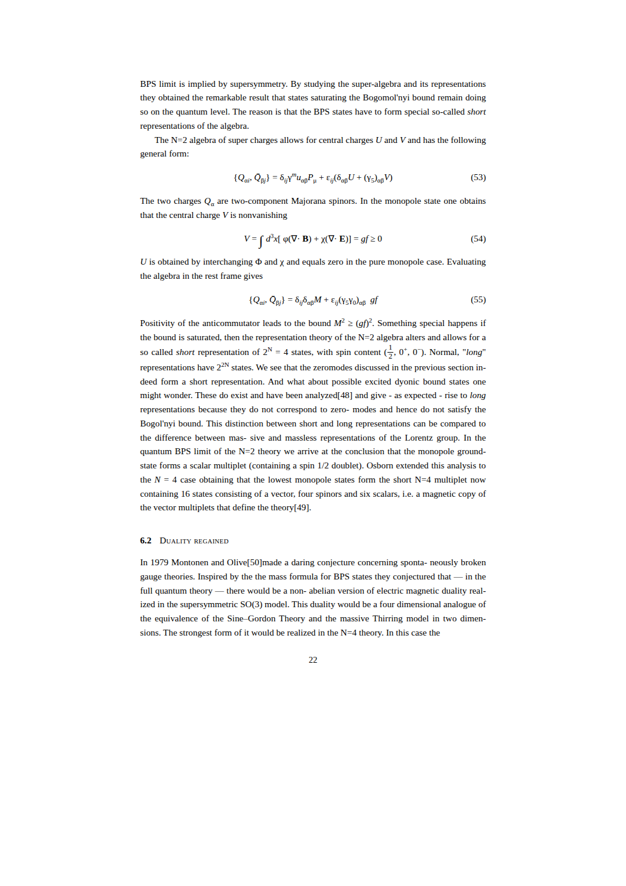BPS limit is implied by supersymmetry. By studying the super-algebra and its representations they obtained the remarkable result that states saturating the Bogomol'nyi bound remain doing so on the quantum level. The reason is that the BPS states have to form special so-called short representations of the algebra.
The N=2 algebra of super charges allows for central charges U and V and has the following general form:
{Qαi, Q̄βj} = δijγmuαβPμ + εij(δαβU + (γ5)αβV) (53)
The two charges Qα are two-component Majorana spinors. In the monopole state one obtains that the central charge V is nonvanishing
V = ∫ d3x[ φ(∇· B) + χ(∇· E)] = gf 0 (54)
U is obtained by interchanging Φ and χ and equals zero in the pure monopole case. Evaluating the algebra in the rest frame gives
{Qαi, Q̄βj} = δijδαβM + εij(γ5γ0)αβ gf (55)
Positivity of the anticommutator leads to the bound M2 (gf)2. Something special happens if the bound is saturated, then the representation theory of the N=2 algebra alters and allows for a so called short representation of 2N = 4 states, with spin content (12, 0+, 0−). Normal, "long" representations have 22N states. We see that the zeromodes discussed in the previous section indeed form a short representation. And what about possible excited dyonic bound states one might wonder. These do exist and have been analyzed[48] and give - as expected - rise to long representations because they do not correspond to zero- modes and hence do not satisfy the Bogol'nyi bound. This distinction between short and long representations can be compared to the difference between mas- sive and massless representations of the Lorentz group. In the quantum BPS limit of the N=2 theory we arrive at the conclusion that the monopole ground- state forms a scalar multiplet (containing a spin 1/2 doublet). Osborn extended this analysis to the N = 4 case obtaining that the lowest monopole states form the short N=4 multiplet now containing 16 states consisting of a vector, four spinors and six scalars, i.e. a magnetic copy of the vector multiplets that define the theory[49].
6.2 Duality regained
In 1979 Montonen and Olive[50]made a daring conjecture concerning sponta- neously broken gauge theories. Inspired by the the mass formula for BPS states they conjectured that — in the full quantum theory — there would be a non- abelian version of electric magnetic duality realized in the supersymmetric SO(3) model. This duality would be a four dimensional analogue of the equivalence of the Sine–Gordon Theory and the massive Thirring model in two dimensions. The strongest form of it would be realized in the N=4 theory. In this case the
22